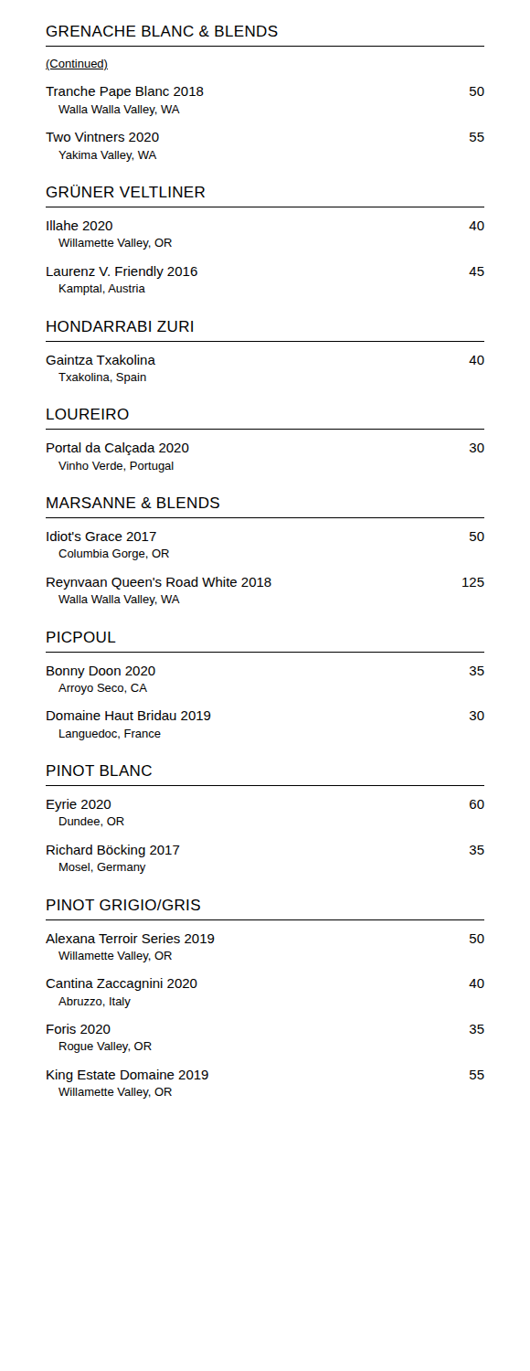Grenache Blanc & Blends
(Continued)
Tranche Pape Blanc 2018 Walla Walla Valley, WA 50
Two Vintners 2020 Yakima Valley, WA 55
Grüner Veltliner
Illahe 2020 Willamette Valley, OR 40
Laurenz V. Friendly 2016 Kamptal, Austria 45
Hondarrabi Zuri
Gaintza Txakolina Txakolina, Spain 40
Loureiro
Portal da Calçada 2020 Vinho Verde, Portugal 30
Marsanne & Blends
Idiot's Grace 2017 Columbia Gorge, OR 50
Reynvaan Queen's Road White 2018 Walla Walla Valley, WA 125
Picpoul
Bonny Doon 2020 Arroyo Seco, CA 35
Domaine Haut Bridau 2019 Languedoc, France 30
Pinot Blanc
Eyrie 2020 Dundee, OR 60
Richard Böcking 2017 Mosel, Germany 35
Pinot Grigio/Gris
Alexana Terroir Series 2019 Willamette Valley, OR 50
Cantina Zaccagnini 2020 Abruzzo, Italy 40
Foris 2020 Rogue Valley, OR 35
King Estate Domaine 2019 Willamette Valley, OR 55